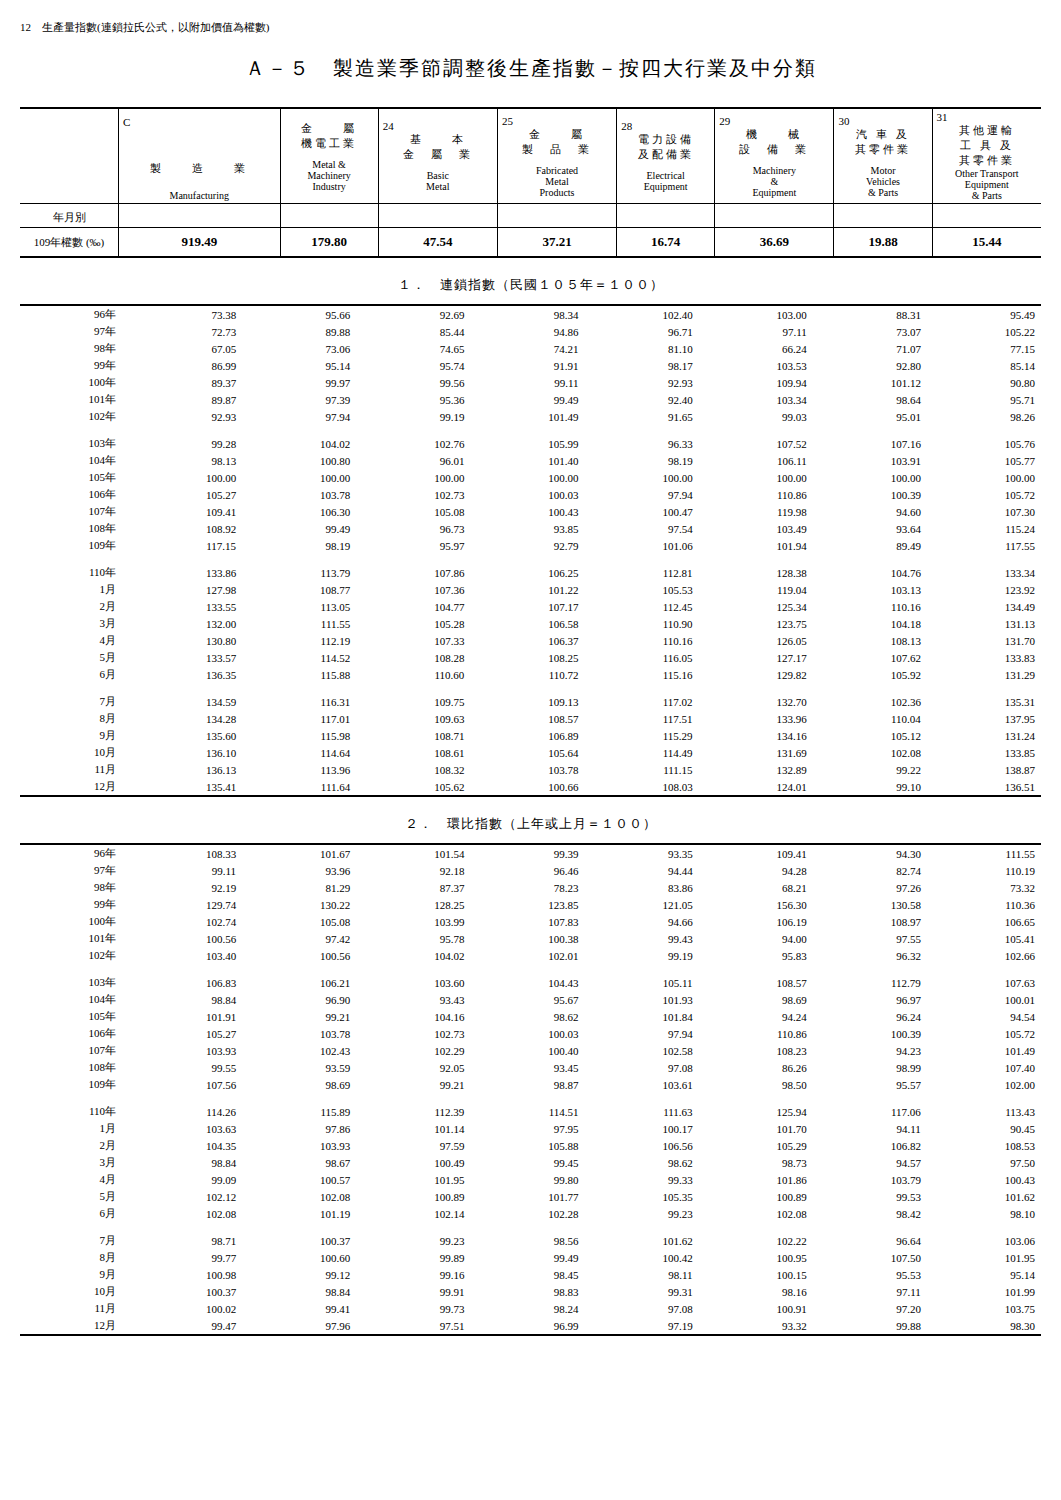12　生產量指數(連鎖拉氏公式，以附加價值為權數)
Ａ－５　製造業季節調整後生產指數－按四大行業及中分類
| | C | 金 屬 機電工業 Metal & Machinery Industry | 24 基 本 金 屬 業 Basic Metal | 25 金 屬 製 品 業 Fabricated Metal Products | 28 電力設備 及配備業 Electrical Equipment | 29 機 械 設 備 業 Machinery & Equipment | 30 汽 車 及 其零件業 Motor Vehicles & Parts | 31 其他運輸 工 具 及 其零件業 Other Transport Equipment & Parts |
| --- | --- | --- | --- | --- | --- | --- | --- | --- |
| 製 造 業 Manufacturing |
| 年月別 | | | | | | | | |
| 109年權數 (‰) | 919.49 | 179.80 | 47.54 | 37.21 | 16.74 | 36.69 | 19.88 | 15.44 |
１．　連鎖指數（民國１０５年＝１００）
| 96年 | 73.38 | 95.66 | 92.69 | 98.34 | 102.40 | 103.00 | 88.31 | 95.49 |
| 97年 | 72.73 | 89.88 | 85.44 | 94.86 | 96.71 | 97.11 | 73.07 | 105.22 |
| 98年 | 67.05 | 73.06 | 74.65 | 74.21 | 81.10 | 66.24 | 71.07 | 77.15 |
| 99年 | 86.99 | 95.14 | 95.74 | 91.91 | 98.17 | 103.53 | 92.80 | 85.14 |
| 100年 | 89.37 | 99.97 | 99.56 | 99.11 | 92.93 | 109.94 | 101.12 | 90.80 |
| 101年 | 89.87 | 97.39 | 95.36 | 99.49 | 92.40 | 103.34 | 98.64 | 95.71 |
| 102年 | 92.93 | 97.94 | 99.19 | 101.49 | 91.65 | 99.03 | 95.01 | 98.26 |
| 103年 | 99.28 | 104.02 | 102.76 | 105.99 | 96.33 | 107.52 | 107.16 | 105.76 |
| 104年 | 98.13 | 100.80 | 96.01 | 101.40 | 98.19 | 106.11 | 103.91 | 105.77 |
| 105年 | 100.00 | 100.00 | 100.00 | 100.00 | 100.00 | 100.00 | 100.00 | 100.00 |
| 106年 | 105.27 | 103.78 | 102.73 | 100.03 | 97.94 | 110.86 | 100.39 | 105.72 |
| 107年 | 109.41 | 106.30 | 105.08 | 100.43 | 100.47 | 119.98 | 94.60 | 107.30 |
| 108年 | 108.92 | 99.49 | 96.73 | 93.85 | 97.54 | 103.49 | 93.64 | 115.24 |
| 109年 | 117.15 | 98.19 | 95.97 | 92.79 | 101.06 | 101.94 | 89.49 | 117.55 |
| 110年 | 133.86 | 113.79 | 107.86 | 106.25 | 112.81 | 128.38 | 104.76 | 133.34 |
| 1月 | 127.98 | 108.77 | 107.36 | 101.22 | 105.53 | 119.04 | 103.13 | 123.92 |
| 2月 | 133.55 | 113.05 | 104.77 | 107.17 | 112.45 | 125.34 | 110.16 | 134.49 |
| 3月 | 132.00 | 111.55 | 105.28 | 106.58 | 110.90 | 123.75 | 104.18 | 131.13 |
| 4月 | 130.80 | 112.19 | 107.33 | 106.37 | 110.16 | 126.05 | 108.13 | 131.70 |
| 5月 | 133.57 | 114.52 | 108.28 | 108.25 | 116.05 | 127.17 | 107.62 | 133.83 |
| 6月 | 136.35 | 115.88 | 110.60 | 110.72 | 115.16 | 129.82 | 105.92 | 131.29 |
| 7月 | 134.59 | 116.31 | 109.75 | 109.13 | 117.02 | 132.70 | 102.36 | 135.31 |
| 8月 | 134.28 | 117.01 | 109.63 | 108.57 | 117.51 | 133.96 | 110.04 | 137.95 |
| 9月 | 135.60 | 115.98 | 108.71 | 106.89 | 115.29 | 134.16 | 105.12 | 131.24 |
| 10月 | 136.10 | 114.64 | 108.61 | 105.64 | 114.49 | 131.69 | 102.08 | 133.85 |
| 11月 | 136.13 | 113.96 | 108.32 | 103.78 | 111.15 | 132.89 | 99.22 | 138.87 |
| 12月 | 135.41 | 111.64 | 105.62 | 100.66 | 108.03 | 124.01 | 99.10 | 136.51 |
２．　環比指數（上年或上月＝１００）
| 96年 | 108.33 | 101.67 | 101.54 | 99.39 | 93.35 | 109.41 | 94.30 | 111.55 |
| 97年 | 99.11 | 93.96 | 92.18 | 96.46 | 94.44 | 94.28 | 82.74 | 110.19 |
| 98年 | 92.19 | 81.29 | 87.37 | 78.23 | 83.86 | 68.21 | 97.26 | 73.32 |
| 99年 | 129.74 | 130.22 | 128.25 | 123.85 | 121.05 | 156.30 | 130.58 | 110.36 |
| 100年 | 102.74 | 105.08 | 103.99 | 107.83 | 94.66 | 106.19 | 108.97 | 106.65 |
| 101年 | 100.56 | 97.42 | 95.78 | 100.38 | 99.43 | 94.00 | 97.55 | 105.41 |
| 102年 | 103.40 | 100.56 | 104.02 | 102.01 | 99.19 | 95.83 | 96.32 | 102.66 |
| 103年 | 106.83 | 106.21 | 103.60 | 104.43 | 105.11 | 108.57 | 112.79 | 107.63 |
| 104年 | 98.84 | 96.90 | 93.43 | 95.67 | 101.93 | 98.69 | 96.97 | 100.01 |
| 105年 | 101.91 | 99.21 | 104.16 | 98.62 | 101.84 | 94.24 | 96.24 | 94.54 |
| 106年 | 105.27 | 103.78 | 102.73 | 100.03 | 97.94 | 110.86 | 100.39 | 105.72 |
| 107年 | 103.93 | 102.43 | 102.29 | 100.40 | 102.58 | 108.23 | 94.23 | 101.49 |
| 108年 | 99.55 | 93.59 | 92.05 | 93.45 | 97.08 | 86.26 | 98.99 | 107.40 |
| 109年 | 107.56 | 98.69 | 99.21 | 98.87 | 103.61 | 98.50 | 95.57 | 102.00 |
| 110年 | 114.26 | 115.89 | 112.39 | 114.51 | 111.63 | 125.94 | 117.06 | 113.43 |
| 1月 | 103.63 | 97.86 | 101.14 | 97.95 | 100.17 | 101.70 | 94.11 | 90.45 |
| 2月 | 104.35 | 103.93 | 97.59 | 105.88 | 106.56 | 105.29 | 106.82 | 108.53 |
| 3月 | 98.84 | 98.67 | 100.49 | 99.45 | 98.62 | 98.73 | 94.57 | 97.50 |
| 4月 | 99.09 | 100.57 | 101.95 | 99.80 | 99.33 | 101.86 | 103.79 | 100.43 |
| 5月 | 102.12 | 102.08 | 100.89 | 101.77 | 105.35 | 100.89 | 99.53 | 101.62 |
| 6月 | 102.08 | 101.19 | 102.14 | 102.28 | 99.23 | 102.08 | 98.42 | 98.10 |
| 7月 | 98.71 | 100.37 | 99.23 | 98.56 | 101.62 | 102.22 | 96.64 | 103.06 |
| 8月 | 99.77 | 100.60 | 99.89 | 99.49 | 100.42 | 100.95 | 107.50 | 101.95 |
| 9月 | 100.98 | 99.12 | 99.16 | 98.45 | 98.11 | 100.15 | 95.53 | 95.14 |
| 10月 | 100.37 | 98.84 | 99.91 | 98.83 | 99.31 | 98.16 | 97.11 | 101.99 |
| 11月 | 100.02 | 99.41 | 99.73 | 98.24 | 97.08 | 100.91 | 97.20 | 103.75 |
| 12月 | 99.47 | 97.96 | 97.51 | 96.99 | 97.19 | 93.32 | 99.88 | 98.30 |